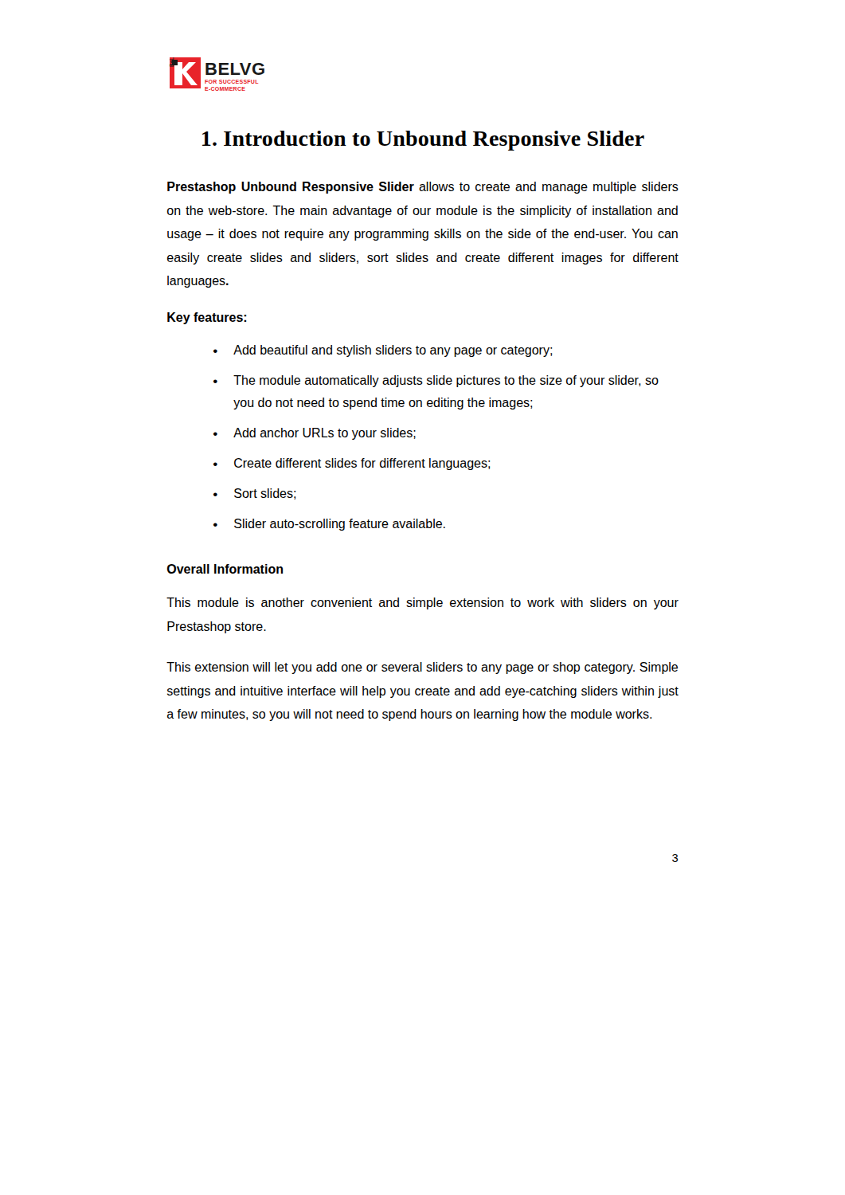BeL BELVG FOR SUCCESSFUL E-COMMERCE
1. Introduction to Unbound Responsive Slider
Prestashop Unbound Responsive Slider allows to create and manage multiple sliders on the web-store. The main advantage of our module is the simplicity of installation and usage – it does not require any programming skills on the side of the end-user. You can easily create slides and sliders, sort slides and create different images for different languages.
Key features:
Add beautiful and stylish sliders to any page or category;
The module automatically adjusts slide pictures to the size of your slider, so you do not need to spend time on editing the images;
Add anchor URLs to your slides;
Create different slides for different languages;
Sort slides;
Slider auto-scrolling feature available.
Overall Information
This module is another convenient and simple extension to work with sliders on your Prestashop store.
This extension will let you add one or several sliders to any page or shop category. Simple settings and intuitive interface will help you create and add eye-catching sliders within just a few minutes, so you will not need to spend hours on learning how the module works.
3